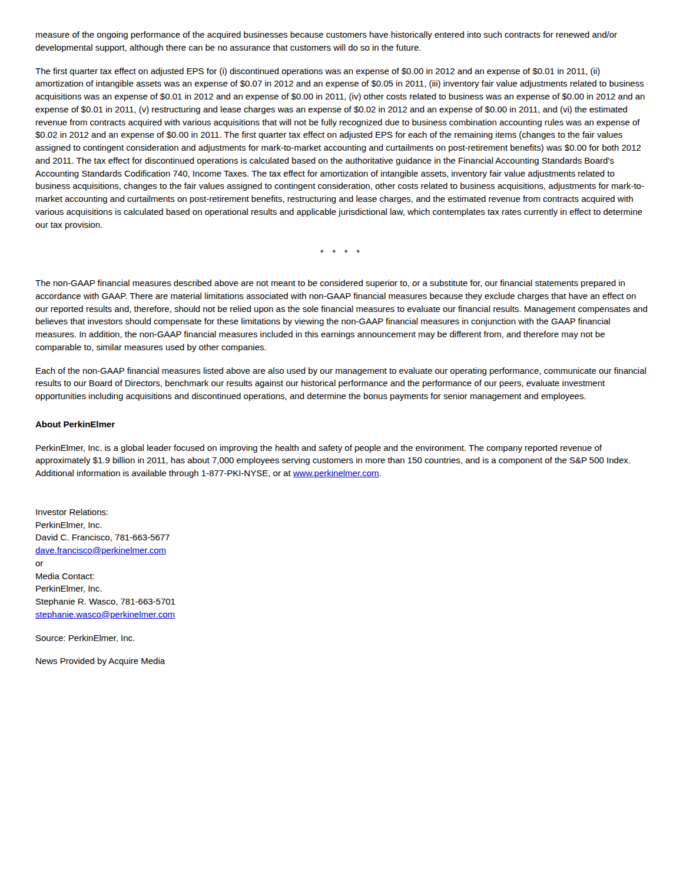measure of the ongoing performance of the acquired businesses because customers have historically entered into such contracts for renewed and/or developmental support, although there can be no assurance that customers will do so in the future.
The first quarter tax effect on adjusted EPS for (i) discontinued operations was an expense of $0.00 in 2012 and an expense of $0.01 in 2011, (ii) amortization of intangible assets was an expense of $0.07 in 2012 and an expense of $0.05 in 2011, (iii) inventory fair value adjustments related to business acquisitions was an expense of $0.01 in 2012 and an expense of $0.00 in 2011, (iv) other costs related to business was an expense of $0.00 in 2012 and an expense of $0.01 in 2011, (v) restructuring and lease charges was an expense of $0.02 in 2012 and an expense of $0.00 in 2011, and (vi) the estimated revenue from contracts acquired with various acquisitions that will not be fully recognized due to business combination accounting rules was an expense of $0.02 in 2012 and an expense of $0.00 in 2011. The first quarter tax effect on adjusted EPS for each of the remaining items (changes to the fair values assigned to contingent consideration and adjustments for mark-to-market accounting and curtailments on post-retirement benefits) was $0.00 for both 2012 and 2011. The tax effect for discontinued operations is calculated based on the authoritative guidance in the Financial Accounting Standards Board's Accounting Standards Codification 740, Income Taxes. The tax effect for amortization of intangible assets, inventory fair value adjustments related to business acquisitions, changes to the fair values assigned to contingent consideration, other costs related to business acquisitions, adjustments for mark-to-market accounting and curtailments on post-retirement benefits, restructuring and lease charges, and the estimated revenue from contracts acquired with various acquisitions is calculated based on operational results and applicable jurisdictional law, which contemplates tax rates currently in effect to determine our tax provision.
* * * *
The non-GAAP financial measures described above are not meant to be considered superior to, or a substitute for, our financial statements prepared in accordance with GAAP. There are material limitations associated with non-GAAP financial measures because they exclude charges that have an effect on our reported results and, therefore, should not be relied upon as the sole financial measures to evaluate our financial results. Management compensates and believes that investors should compensate for these limitations by viewing the non-GAAP financial measures in conjunction with the GAAP financial measures. In addition, the non-GAAP financial measures included in this earnings announcement may be different from, and therefore may not be comparable to, similar measures used by other companies.
Each of the non-GAAP financial measures listed above are also used by our management to evaluate our operating performance, communicate our financial results to our Board of Directors, benchmark our results against our historical performance and the performance of our peers, evaluate investment opportunities including acquisitions and discontinued operations, and determine the bonus payments for senior management and employees.
About PerkinElmer
PerkinElmer, Inc. is a global leader focused on improving the health and safety of people and the environment. The company reported revenue of approximately $1.9 billion in 2011, has about 7,000 employees serving customers in more than 150 countries, and is a component of the S&P 500 Index. Additional information is available through 1-877-PKI-NYSE, or at www.perkinelmer.com.
Investor Relations:
PerkinElmer, Inc.
David C. Francisco, 781-663-5677
dave.francisco@perkinelmer.com
or
Media Contact:
PerkinElmer, Inc.
Stephanie R. Wasco, 781-663-5701
stephanie.wasco@perkinelmer.com
Source: PerkinElmer, Inc.
News Provided by Acquire Media